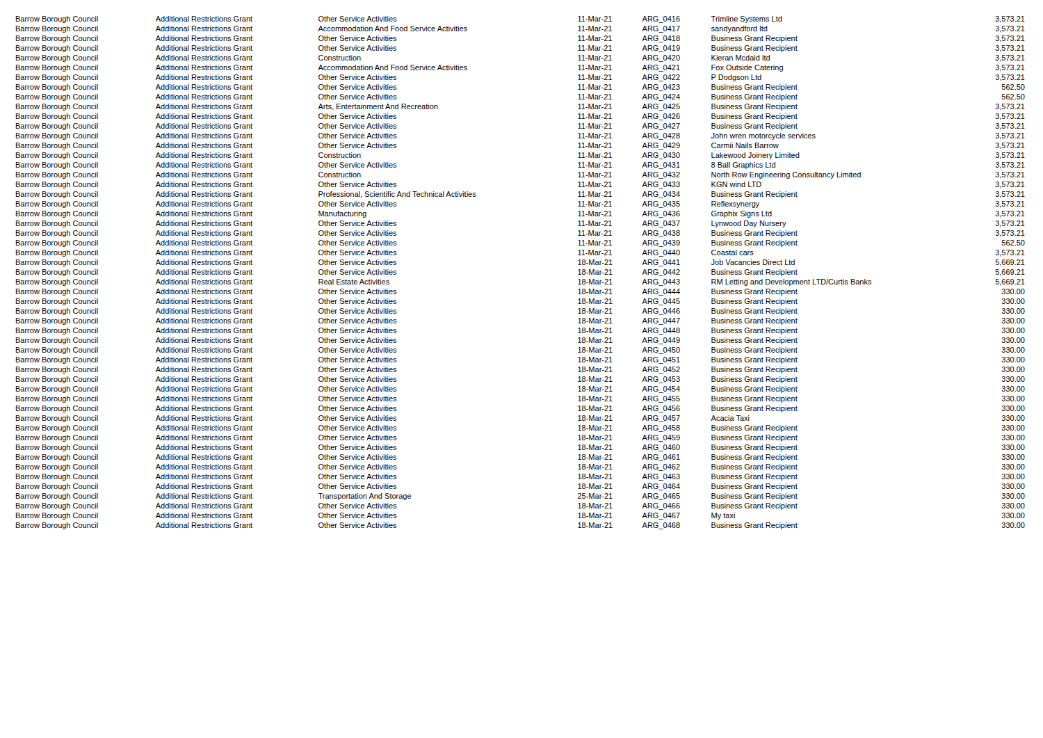| Barrow Borough Council | Additional Restrictions Grant | Other Service Activities | 11-Mar-21 | ARG_0416 | Trimline Systems Ltd | 3,573.21 |
| Barrow Borough Council | Additional Restrictions Grant | Accommodation And Food Service Activities | 11-Mar-21 | ARG_0417 | sandyandford ltd | 3,573.21 |
| Barrow Borough Council | Additional Restrictions Grant | Other Service Activities | 11-Mar-21 | ARG_0418 | Business Grant Recipient | 3,573.21 |
| Barrow Borough Council | Additional Restrictions Grant | Other Service Activities | 11-Mar-21 | ARG_0419 | Business Grant Recipient | 3,573.21 |
| Barrow Borough Council | Additional Restrictions Grant | Construction | 11-Mar-21 | ARG_0420 | Kieran Mcdaid ltd | 3,573.21 |
| Barrow Borough Council | Additional Restrictions Grant | Accommodation And Food Service Activities | 11-Mar-21 | ARG_0421 | Fox Outside Catering | 3,573.21 |
| Barrow Borough Council | Additional Restrictions Grant | Other Service Activities | 11-Mar-21 | ARG_0422 | P Dodgson Ltd | 3,573.21 |
| Barrow Borough Council | Additional Restrictions Grant | Other Service Activities | 11-Mar-21 | ARG_0423 | Business Grant Recipient | 562.50 |
| Barrow Borough Council | Additional Restrictions Grant | Other Service Activities | 11-Mar-21 | ARG_0424 | Business Grant Recipient | 562.50 |
| Barrow Borough Council | Additional Restrictions Grant | Arts, Entertainment And Recreation | 11-Mar-21 | ARG_0425 | Business Grant Recipient | 3,573.21 |
| Barrow Borough Council | Additional Restrictions Grant | Other Service Activities | 11-Mar-21 | ARG_0426 | Business Grant Recipient | 3,573.21 |
| Barrow Borough Council | Additional Restrictions Grant | Other Service Activities | 11-Mar-21 | ARG_0427 | Business Grant Recipient | 3,573.21 |
| Barrow Borough Council | Additional Restrictions Grant | Other Service Activities | 11-Mar-21 | ARG_0428 | John wren motorcycle services | 3,573.21 |
| Barrow Borough Council | Additional Restrictions Grant | Other Service Activities | 11-Mar-21 | ARG_0429 | Carmii Nails Barrow | 3,573.21 |
| Barrow Borough Council | Additional Restrictions Grant | Construction | 11-Mar-21 | ARG_0430 | Lakewood Joinery Limited | 3,573.21 |
| Barrow Borough Council | Additional Restrictions Grant | Other Service Activities | 11-Mar-21 | ARG_0431 | 8 Ball Graphics Ltd | 3,573.21 |
| Barrow Borough Council | Additional Restrictions Grant | Construction | 11-Mar-21 | ARG_0432 | North Row Engineering Consultancy Limited | 3,573.21 |
| Barrow Borough Council | Additional Restrictions Grant | Other Service Activities | 11-Mar-21 | ARG_0433 | KGN wind LTD | 3,573.21 |
| Barrow Borough Council | Additional Restrictions Grant | Professional, Scientific And Technical Activities | 11-Mar-21 | ARG_0434 | Business Grant Recipient | 3,573.21 |
| Barrow Borough Council | Additional Restrictions Grant | Other Service Activities | 11-Mar-21 | ARG_0435 | Reflexsynergy | 3,573.21 |
| Barrow Borough Council | Additional Restrictions Grant | Manufacturing | 11-Mar-21 | ARG_0436 | Graphix Signs Ltd | 3,573.21 |
| Barrow Borough Council | Additional Restrictions Grant | Other Service Activities | 11-Mar-21 | ARG_0437 | Lynwood Day Nursery | 3,573.21 |
| Barrow Borough Council | Additional Restrictions Grant | Other Service Activities | 11-Mar-21 | ARG_0438 | Business Grant Recipient | 3,573.21 |
| Barrow Borough Council | Additional Restrictions Grant | Other Service Activities | 11-Mar-21 | ARG_0439 | Business Grant Recipient | 562.50 |
| Barrow Borough Council | Additional Restrictions Grant | Other Service Activities | 11-Mar-21 | ARG_0440 | Coastal cars | 3,573.21 |
| Barrow Borough Council | Additional Restrictions Grant | Other Service Activities | 18-Mar-21 | ARG_0441 | Job Vacancies Direct Ltd | 5,669.21 |
| Barrow Borough Council | Additional Restrictions Grant | Other Service Activities | 18-Mar-21 | ARG_0442 | Business Grant Recipient | 5,669.21 |
| Barrow Borough Council | Additional Restrictions Grant | Real Estate Activities | 18-Mar-21 | ARG_0443 | RM Letting and Development LTD/Curtis Banks | 5,669.21 |
| Barrow Borough Council | Additional Restrictions Grant | Other Service Activities | 18-Mar-21 | ARG_0444 | Business Grant Recipient | 330.00 |
| Barrow Borough Council | Additional Restrictions Grant | Other Service Activities | 18-Mar-21 | ARG_0445 | Business Grant Recipient | 330.00 |
| Barrow Borough Council | Additional Restrictions Grant | Other Service Activities | 18-Mar-21 | ARG_0446 | Business Grant Recipient | 330.00 |
| Barrow Borough Council | Additional Restrictions Grant | Other Service Activities | 18-Mar-21 | ARG_0447 | Business Grant Recipient | 330.00 |
| Barrow Borough Council | Additional Restrictions Grant | Other Service Activities | 18-Mar-21 | ARG_0448 | Business Grant Recipient | 330.00 |
| Barrow Borough Council | Additional Restrictions Grant | Other Service Activities | 18-Mar-21 | ARG_0449 | Business Grant Recipient | 330.00 |
| Barrow Borough Council | Additional Restrictions Grant | Other Service Activities | 18-Mar-21 | ARG_0450 | Business Grant Recipient | 330.00 |
| Barrow Borough Council | Additional Restrictions Grant | Other Service Activities | 18-Mar-21 | ARG_0451 | Business Grant Recipient | 330.00 |
| Barrow Borough Council | Additional Restrictions Grant | Other Service Activities | 18-Mar-21 | ARG_0452 | Business Grant Recipient | 330.00 |
| Barrow Borough Council | Additional Restrictions Grant | Other Service Activities | 18-Mar-21 | ARG_0453 | Business Grant Recipient | 330.00 |
| Barrow Borough Council | Additional Restrictions Grant | Other Service Activities | 18-Mar-21 | ARG_0454 | Business Grant Recipient | 330.00 |
| Barrow Borough Council | Additional Restrictions Grant | Other Service Activities | 18-Mar-21 | ARG_0455 | Business Grant Recipient | 330.00 |
| Barrow Borough Council | Additional Restrictions Grant | Other Service Activities | 18-Mar-21 | ARG_0456 | Business Grant Recipient | 330.00 |
| Barrow Borough Council | Additional Restrictions Grant | Other Service Activities | 18-Mar-21 | ARG_0457 | Acacia Taxi | 330.00 |
| Barrow Borough Council | Additional Restrictions Grant | Other Service Activities | 18-Mar-21 | ARG_0458 | Business Grant Recipient | 330.00 |
| Barrow Borough Council | Additional Restrictions Grant | Other Service Activities | 18-Mar-21 | ARG_0459 | Business Grant Recipient | 330.00 |
| Barrow Borough Council | Additional Restrictions Grant | Other Service Activities | 18-Mar-21 | ARG_0460 | Business Grant Recipient | 330.00 |
| Barrow Borough Council | Additional Restrictions Grant | Other Service Activities | 18-Mar-21 | ARG_0461 | Business Grant Recipient | 330.00 |
| Barrow Borough Council | Additional Restrictions Grant | Other Service Activities | 18-Mar-21 | ARG_0462 | Business Grant Recipient | 330.00 |
| Barrow Borough Council | Additional Restrictions Grant | Other Service Activities | 18-Mar-21 | ARG_0463 | Business Grant Recipient | 330.00 |
| Barrow Borough Council | Additional Restrictions Grant | Other Service Activities | 18-Mar-21 | ARG_0464 | Business Grant Recipient | 330.00 |
| Barrow Borough Council | Additional Restrictions Grant | Transportation And Storage | 25-Mar-21 | ARG_0465 | Business Grant Recipient | 330.00 |
| Barrow Borough Council | Additional Restrictions Grant | Other Service Activities | 18-Mar-21 | ARG_0466 | Business Grant Recipient | 330.00 |
| Barrow Borough Council | Additional Restrictions Grant | Other Service Activities | 18-Mar-21 | ARG_0467 | My taxi | 330.00 |
| Barrow Borough Council | Additional Restrictions Grant | Other Service Activities | 18-Mar-21 | ARG_0468 | Business Grant Recipient | 330.00 |